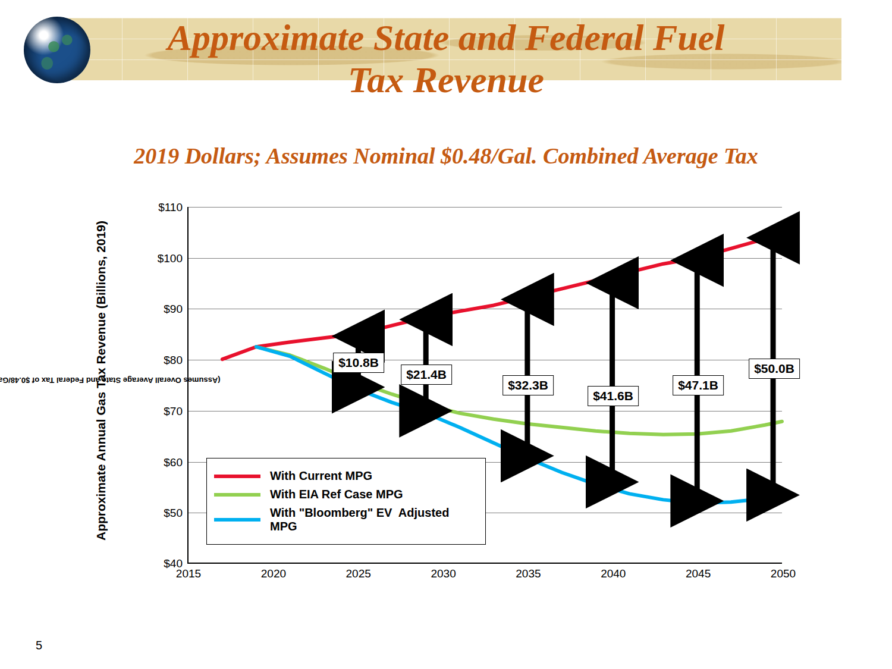Approximate State and Federal Fuel
Tax Revenue
2019 Dollars; Assumes Nominal $0.48/Gal. Combined Average Tax
Approximate Annual Gas Tax Revenue (Billions, 2019) (Assumes Overall Average State and Federal Tax of $0.48/Gallon)
$110
$100
$90
$80
$70
$60
$50
$40
2015 2020 2025 2030 2035 2040 2045 2050
$10.8B
$21.4B
$32.3B
$41.6B
$47.1B
$50.0B
With Current MPG
With EIA Ref Case MPG
With "Bloomberg" EV Adjusted MPG
5